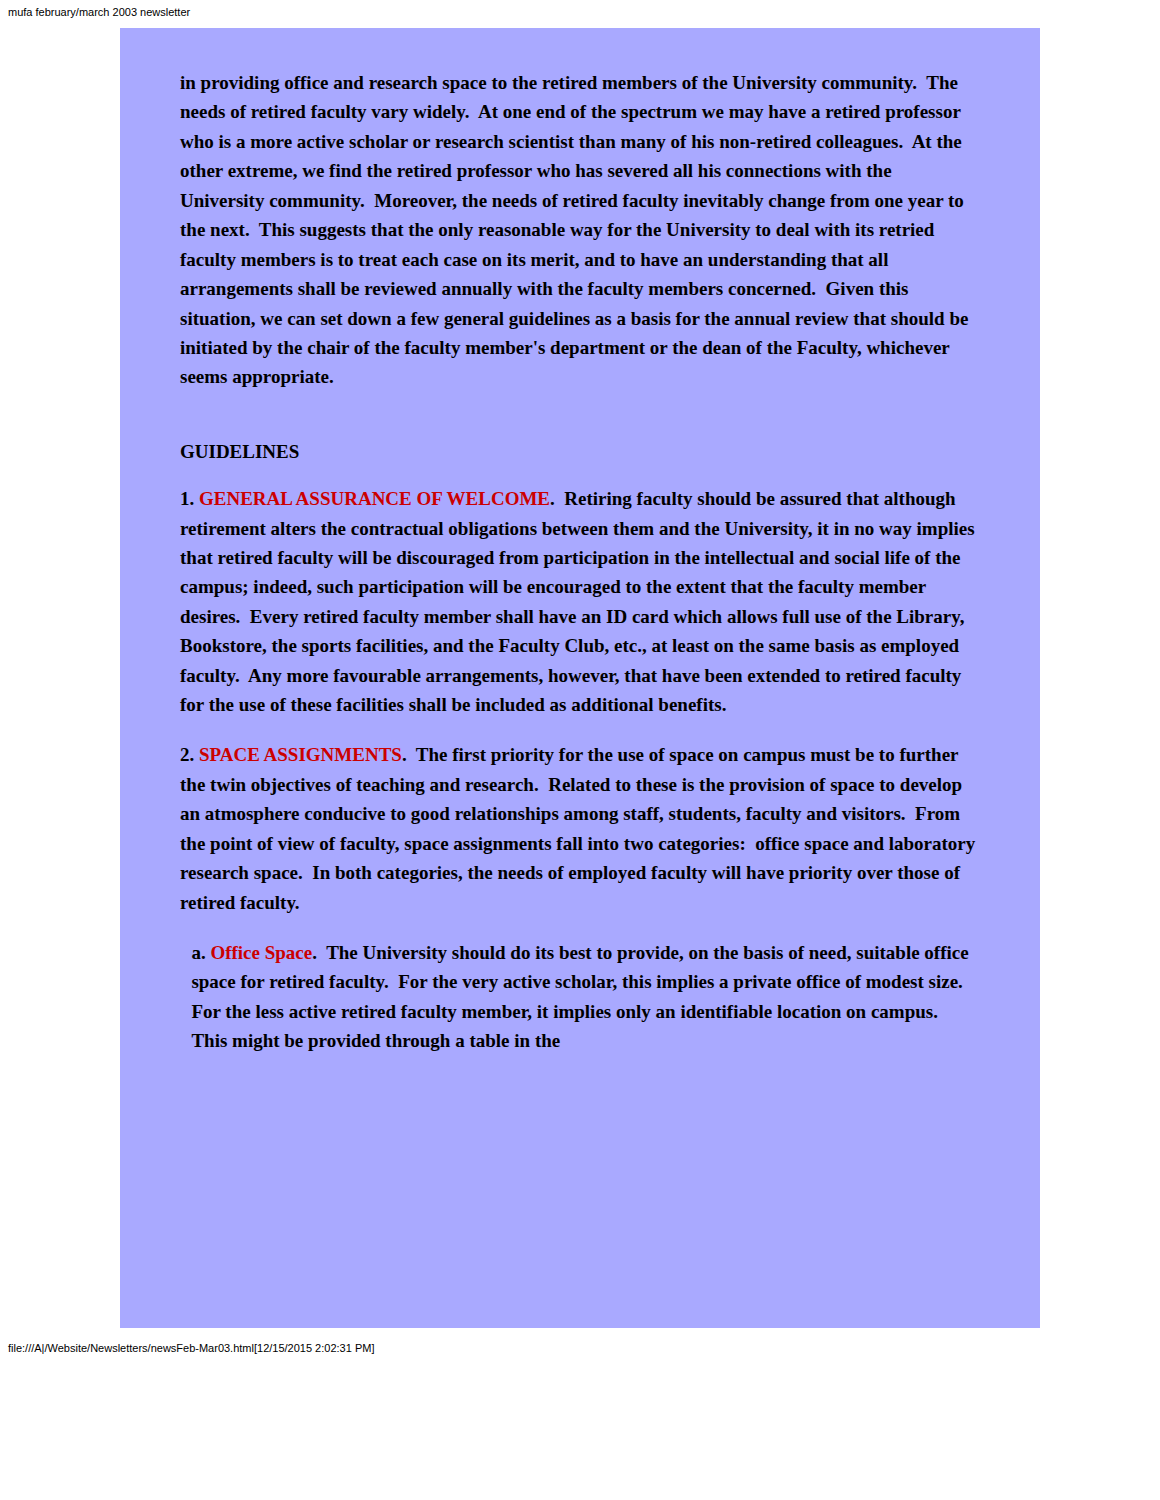mufa february/march 2003 newsletter
in providing office and research space to the retired members of the University community. The needs of retired faculty vary widely. At one end of the spectrum we may have a retired professor who is a more active scholar or research scientist than many of his non-retired colleagues. At the other extreme, we find the retired professor who has severed all his connections with the University community. Moreover, the needs of retired faculty inevitably change from one year to the next. This suggests that the only reasonable way for the University to deal with its retried faculty members is to treat each case on its merit, and to have an understanding that all arrangements shall be reviewed annually with the faculty members concerned. Given this situation, we can set down a few general guidelines as a basis for the annual review that should be initiated by the chair of the faculty member's department or the dean of the Faculty, whichever seems appropriate.
GUIDELINES
1. GENERAL ASSURANCE OF WELCOME. Retiring faculty should be assured that although retirement alters the contractual obligations between them and the University, it in no way implies that retired faculty will be discouraged from participation in the intellectual and social life of the campus; indeed, such participation will be encouraged to the extent that the faculty member desires. Every retired faculty member shall have an ID card which allows full use of the Library, Bookstore, the sports facilities, and the Faculty Club, etc., at least on the same basis as employed faculty. Any more favourable arrangements, however, that have been extended to retired faculty for the use of these facilities shall be included as additional benefits.
2. SPACE ASSIGNMENTS. The first priority for the use of space on campus must be to further the twin objectives of teaching and research. Related to these is the provision of space to develop an atmosphere conducive to good relationships among staff, students, faculty and visitors. From the point of view of faculty, space assignments fall into two categories: office space and laboratory research space. In both categories, the needs of employed faculty will have priority over those of retired faculty.
a. Office Space. The University should do its best to provide, on the basis of need, suitable office space for retired faculty. For the very active scholar, this implies a private office of modest size. For the less active retired faculty member, it implies only an identifiable location on campus. This might be provided through a table in the
file:///A|/Website/Newsletters/newsFeb-Mar03.html[12/15/2015 2:02:31 PM]